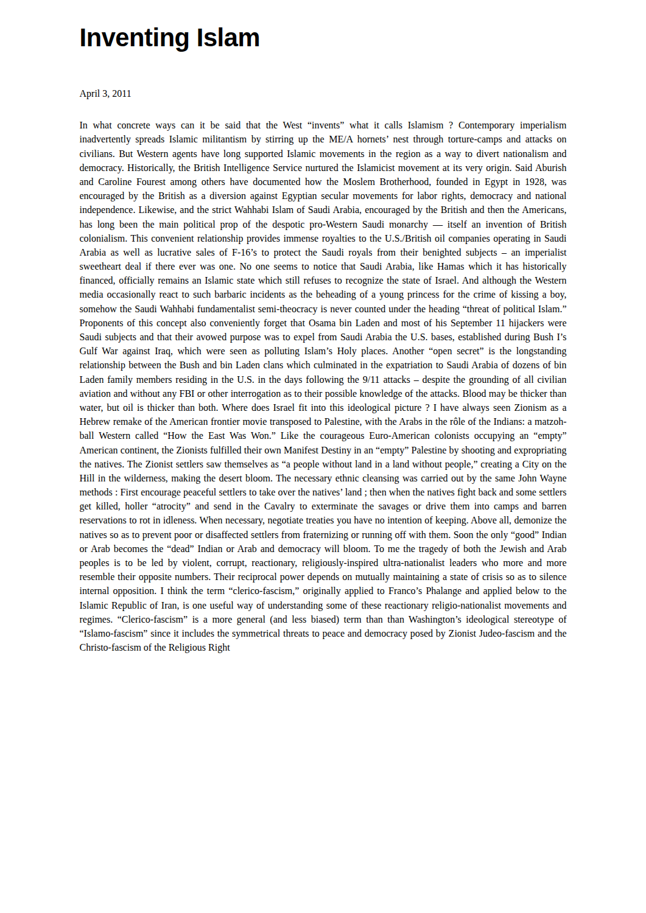Inventing Islam
April 3, 2011
In what concrete ways can it be said that the West “invents” what it calls Islamism ? Contemporary imperialism inadvertently spreads Islamic militantism by stirring up the ME/A hornets’ nest through torture-camps and attacks on civilians. But Western agents have long supported Islamic movements in the region as a way to divert nationalism and democracy. Historically, the British Intelligence Service nurtured the Islamicist movement at its very origin. Said Aburish and Caroline Fourest among others have documented how the Moslem Brotherhood, founded in Egypt in 1928, was encouraged by the British as a diversion against Egyptian secular movements for labor rights, democracy and national independence. Likewise, and the strict Wahhabi Islam of Saudi Arabia, encouraged by the British and then the Americans, has long been the main political prop of the despotic pro-Western Saudi monarchy — itself an invention of British colonialism. This convenient relationship provides immense royalties to the U.S./British oil companies operating in Saudi Arabia as well as lucrative sales of F-16’s to protect the Saudi royals from their benighted subjects – an imperialist sweetheart deal if there ever was one. No one seems to notice that Saudi Arabia, like Hamas which it has historically financed, officially remains an Islamic state which still refuses to recognize the state of Israel. And although the Western media occasionally react to such barbaric incidents as the beheading of a young princess for the crime of kissing a boy, somehow the Saudi Wahhabi fundamentalist semi-theocracy is never counted under the heading “threat of political Islam.” Proponents of this concept also conveniently forget that Osama bin Laden and most of his September 11 hijackers were Saudi subjects and that their avowed purpose was to expel from Saudi Arabia the U.S. bases, established during Bush I’s Gulf War against Iraq, which were seen as polluting Islam’s Holy places. Another “open secret” is the longstanding relationship between the Bush and bin Laden clans which culminated in the expatriation to Saudi Arabia of dozens of bin Laden family members residing in the U.S. in the days following the 9/11 attacks – despite the grounding of all civilian aviation and without any FBI or other interrogation as to their possible knowledge of the attacks. Blood may be thicker than water, but oil is thicker than both. Where does Israel fit into this ideological picture ? I have always seen Zionism as a Hebrew remake of the American frontier movie transposed to Palestine, with the Arabs in the rôle of the Indians: a matzoh-ball Western called “How the East Was Won.” Like the courageous Euro-American colonists occupying an “empty” American continent, the Zionists fulfilled their own Manifest Destiny in an “empty” Palestine by shooting and expropriating the natives. The Zionist settlers saw themselves as “a people without land in a land without people,” creating a City on the Hill in the wilderness, making the desert bloom. The necessary ethnic cleansing was carried out by the same John Wayne methods : First encourage peaceful settlers to take over the natives’ land ; then when the natives fight back and some settlers get killed, holler “atrocity” and send in the Cavalry to exterminate the savages or drive them into camps and barren reservations to rot in idleness. When necessary, negotiate treaties you have no intention of keeping. Above all, demonize the natives so as to prevent poor or disaffected settlers from fraternizing or running off with them. Soon the only “good” Indian or Arab becomes the “dead” Indian or Arab and democracy will bloom. To me the tragedy of both the Jewish and Arab peoples is to be led by violent, corrupt, reactionary, religiously-inspired ultra-nationalist leaders who more and more resemble their opposite numbers. Their reciprocal power depends on mutually maintaining a state of crisis so as to silence internal opposition. I think the term “clerico-fascism,” originally applied to Franco’s Phalange and applied below to the Islamic Republic of Iran, is one useful way of understanding some of these reactionary religio-nationalist movements and regimes. “Clerico-fascism” is a more general (and less biased) term than than Washington’s ideological stereotype of “Islamo-fascism” since it includes the symmetrical threats to peace and democracy posed by Zionist Judeo-fascism and the Christo-fascism of the Religious Right